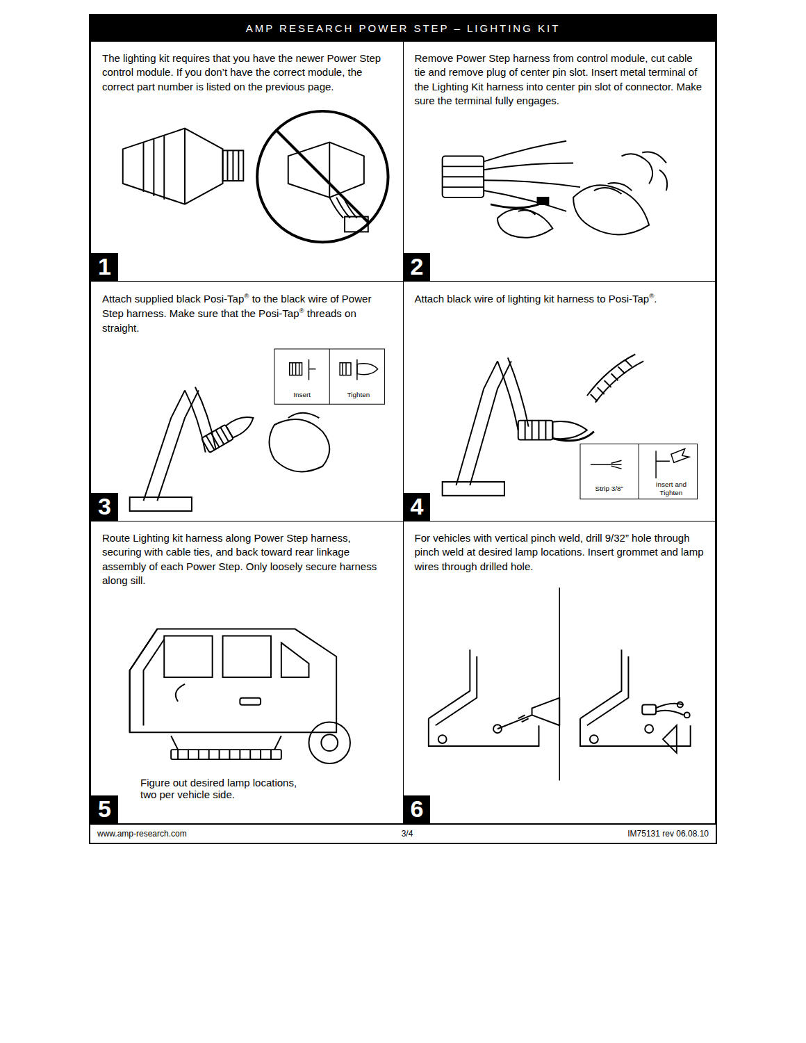AMP RESEARCH POWER STEP – LIGHTING KIT
| The lighting kit requires that you have the newer Power Step control module. If you don’t have the correct module, the correct part number is listed on the previous page. 1 | Remove Power Step harness from control module, cut cable tie and remove plug of center pin slot. Insert metal terminal of the Lighting Kit harness into center pin slot of connector. Make sure the terminal fully engages. 2 |
| Attach supplied black Posi-Tap ® to the black wire of Power Step harness. Make sure that the Posi-Tap ® threads on straight. Insert Tighten 3 | Attach black wire of lighting kit harness to Posi-Tap ® . Strip 3/8” Insert and Tighten 4 |
| Route Lighting kit harness along Power Step harness, securing with cable ties, and back toward rear linkage assembly of each Power Step. Only loosely secure harness along sill. Figure out desired lamp locations, two per vehicle side. 5 | For vehicles with vertical pinch weld, drill 9/32” hole through pinch weld at desired lamp locations. Insert grommet and lamp wires through drilled hole. 6 |
www.amp-research.com 3/4 IM75131 rev 06.08.10